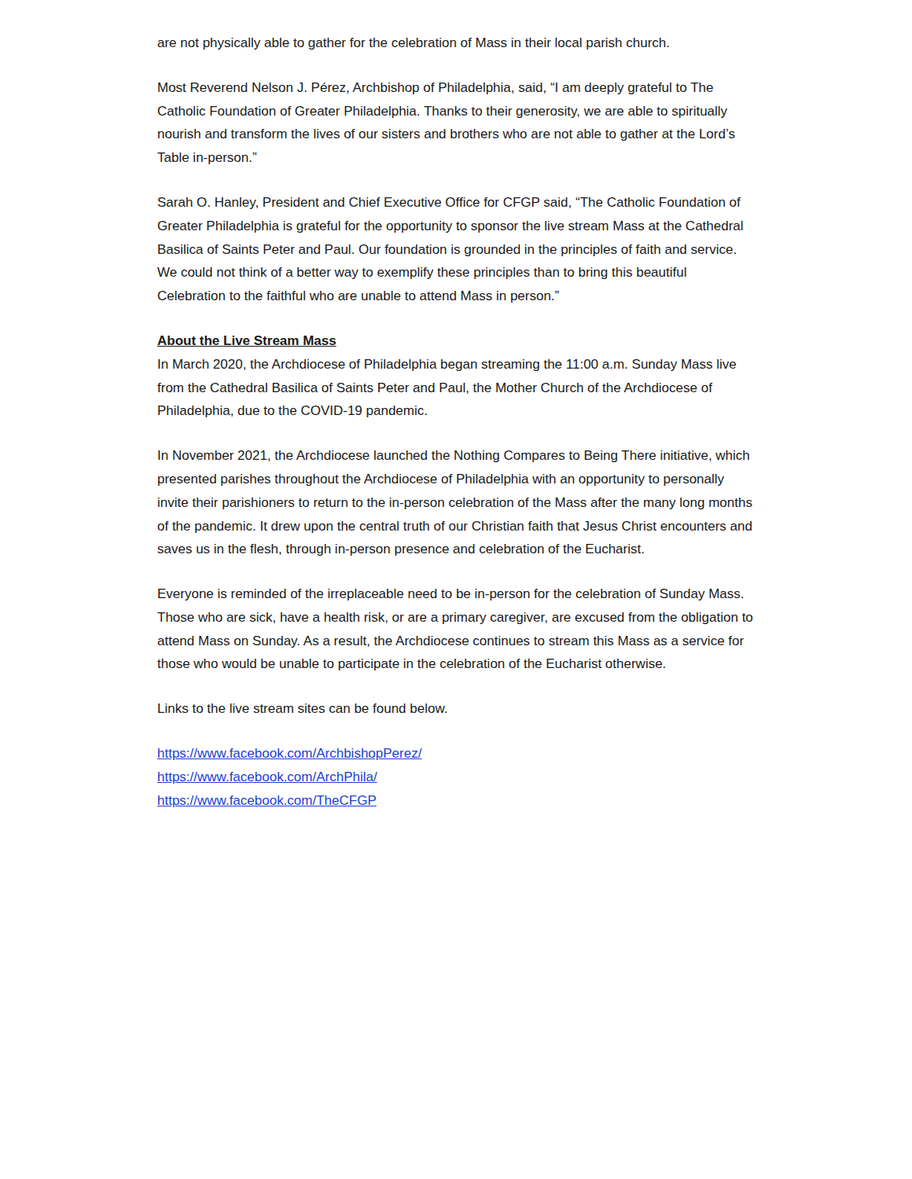are not physically able to gather for the celebration of Mass in their local parish church.
Most Reverend Nelson J. Pérez, Archbishop of Philadelphia, said, “I am deeply grateful to The Catholic Foundation of Greater Philadelphia. Thanks to their generosity, we are able to spiritually nourish and transform the lives of our sisters and brothers who are not able to gather at the Lord’s Table in-person.”
Sarah O. Hanley, President and Chief Executive Office for CFGP said, “The Catholic Foundation of Greater Philadelphia is grateful for the opportunity to sponsor the live stream Mass at the Cathedral Basilica of Saints Peter and Paul. Our foundation is grounded in the principles of faith and service. We could not think of a better way to exemplify these principles than to bring this beautiful Celebration to the faithful who are unable to attend Mass in person.”
About the Live Stream Mass
In March 2020, the Archdiocese of Philadelphia began streaming the 11:00 a.m. Sunday Mass live from the Cathedral Basilica of Saints Peter and Paul, the Mother Church of the Archdiocese of Philadelphia, due to the COVID-19 pandemic.
In November 2021, the Archdiocese launched the Nothing Compares to Being There initiative, which presented parishes throughout the Archdiocese of Philadelphia with an opportunity to personally invite their parishioners to return to the in-person celebration of the Mass after the many long months of the pandemic. It drew upon the central truth of our Christian faith that Jesus Christ encounters and saves us in the flesh, through in-person presence and celebration of the Eucharist.
Everyone is reminded of the irreplaceable need to be in-person for the celebration of Sunday Mass. Those who are sick, have a health risk, or are a primary caregiver, are excused from the obligation to attend Mass on Sunday. As a result, the Archdiocese continues to stream this Mass as a service for those who would be unable to participate in the celebration of the Eucharist otherwise.
Links to the live stream sites can be found below.
https://www.facebook.com/ArchbishopPerez/
https://www.facebook.com/ArchPhila/
https://www.facebook.com/TheCFGP